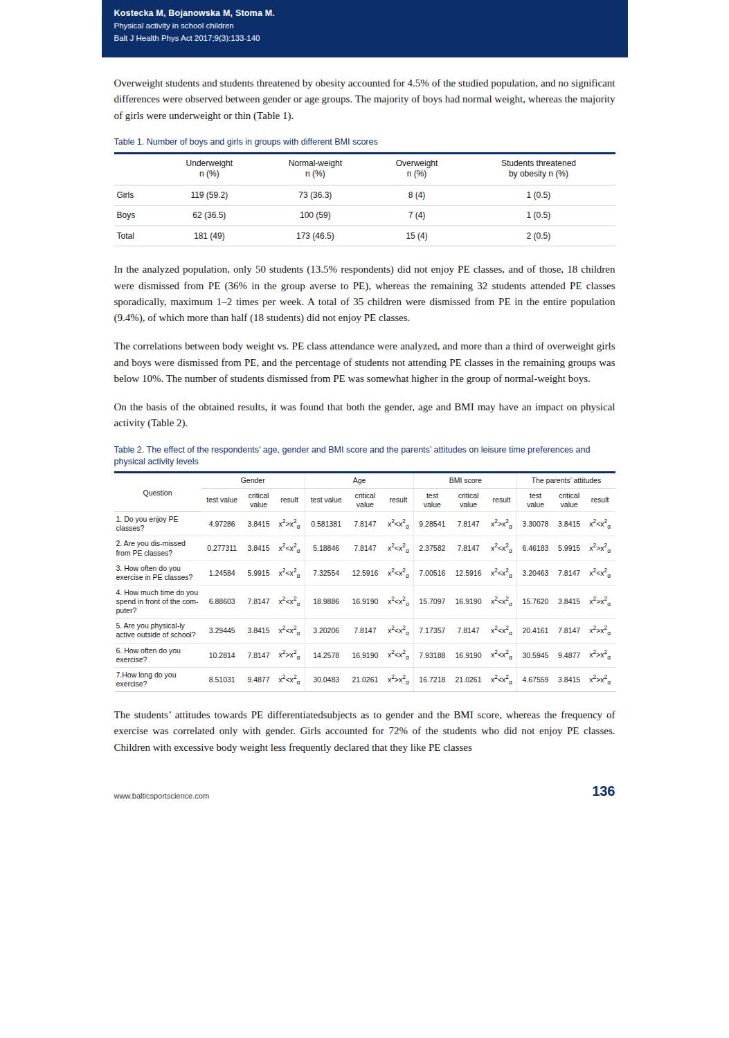Kostecka M, Bojanowska M, Stoma M.
Physical activity in school children
Balt J Health Phys Act 2017;9(3):133-140
Overweight students and students threatened by obesity accounted for 4.5% of the studied population, and no significant differences were observed between gender or age groups. The majority of boys had normal weight, whereas the majority of girls were underweight or thin (Table 1).
Table 1. Number of boys and girls in groups with different BMI scores
| | Underweight n (%) | Normal-weight n (%) | Overweight n (%) | Students threatened by obesity n (%) |
| --- | --- | --- | --- | --- |
| Girls | 119 (59.2) | 73 (36.3) | 8 (4) | 1 (0.5) |
| Boys | 62 (36.5) | 100 (59) | 7 (4) | 1 (0.5) |
| Total | 181 (49) | 173 (46.5) | 15 (4) | 2 (0.5) |
In the analyzed population, only 50 students (13.5% respondents) did not enjoy PE classes, and of those, 18 children were dismissed from PE (36% in the group averse to PE), whereas the remaining 32 students attended PE classes sporadically, maximum 1–2 times per week. A total of 35 children were dismissed from PE in the entire population (9.4%), of which more than half (18 students) did not enjoy PE classes.
The correlations between body weight vs. PE class attendance were analyzed, and more than a third of overweight girls and boys were dismissed from PE, and the percentage of students not attending PE classes in the remaining groups was below 10%. The number of students dismissed from PE was somewhat higher in the group of normal-weight boys.
On the basis of the obtained results, it was found that both the gender, age and BMI may have an impact on physical activity (Table 2).
Table 2. The effect of the respondents’ age, gender and BMI score and the parents’ attitudes on leisure time preferences and physical activity levels
| Question | Gender | Age | BMI score | The parents’ attitudes |
| --- | --- | --- | --- | --- |
| test value | critical value | result | test value | critical value | result | test value | critical value | result | test value | critical value | result |
| 1. Do you enjoy PE classes? | 4.97286 | 3.8415 | x 2 >x 2 α | 0.581381 | 7.8147 | x 2 <x 2 α | 9.28541 | 7.8147 | x 2 >x 2 α | 3.30078 | 3.8415 | x 2 <x 2 α |
| 2. Are you dis-missed from PE classes? | 0.277311 | 3.8415 | x 2 <x 2 α | 5.18846 | 7.8147 | x 2 <x 2 α | 2.37582 | 7.8147 | x 2 <x 2 α | 6.46183 | 5.9915 | x 2 >x 2 α |
| 3. How often do you exercise in PE classes? | 1.24584 | 5.9915 | x 2 <x 2 α | 7.32554 | 12.5916 | x 2 <x 2 α | 7.00516 | 12.5916 | x 2 <x 2 α | 3.20463 | 7.8147 | x 2 <x 2 α |
| 4. How much time do you spend in front of the com-puter? | 6.88603 | 7.8147 | x 2 <x 2 α | 18.9886 | 16.9190 | x 2 <x 2 α | 15.7097 | 16.9190 | x 2 <x 2 α | 15.7620 | 3.8415 | x 2 >x 2 α |
| 5. Are you physical-ly active outside of school? | 3.29445 | 3.8415 | x 2 <x 2 α | 3.20206 | 7.8147 | x 2 <x 2 α | 7.17357 | 7.8147 | x 2 <x 2 α | 20.4161 | 7.8147 | x 2 >x 2 α |
| 6. How often do you exercise? | 10.2814 | 7.8147 | x 2 >x 2 α | 14.2578 | 16.9190 | x 2 <x 2 α | 7.93188 | 16.9190 | x 2 <x 2 α | 30.5945 | 9.4877 | x 2 >x 2 α |
| 7.How long do you exercise? | 8.51031 | 9.4877 | x 2 <x 2 α | 30.0483 | 21.0261 | x 2 >x 2 α | 16.7218 | 21.0261 | x 2 <x 2 α | 4.67559 | 3.8415 | x 2 >x 2 α |
The students’ attitudes towards PE differentiatedsubjects as to gender and the BMI score, whereas the frequency of exercise was correlated only with gender. Girls accounted for 72% of the students who did not enjoy PE classes. Children with excessive body weight less frequently declared that they like PE classes
www.balticsportscience.com
136